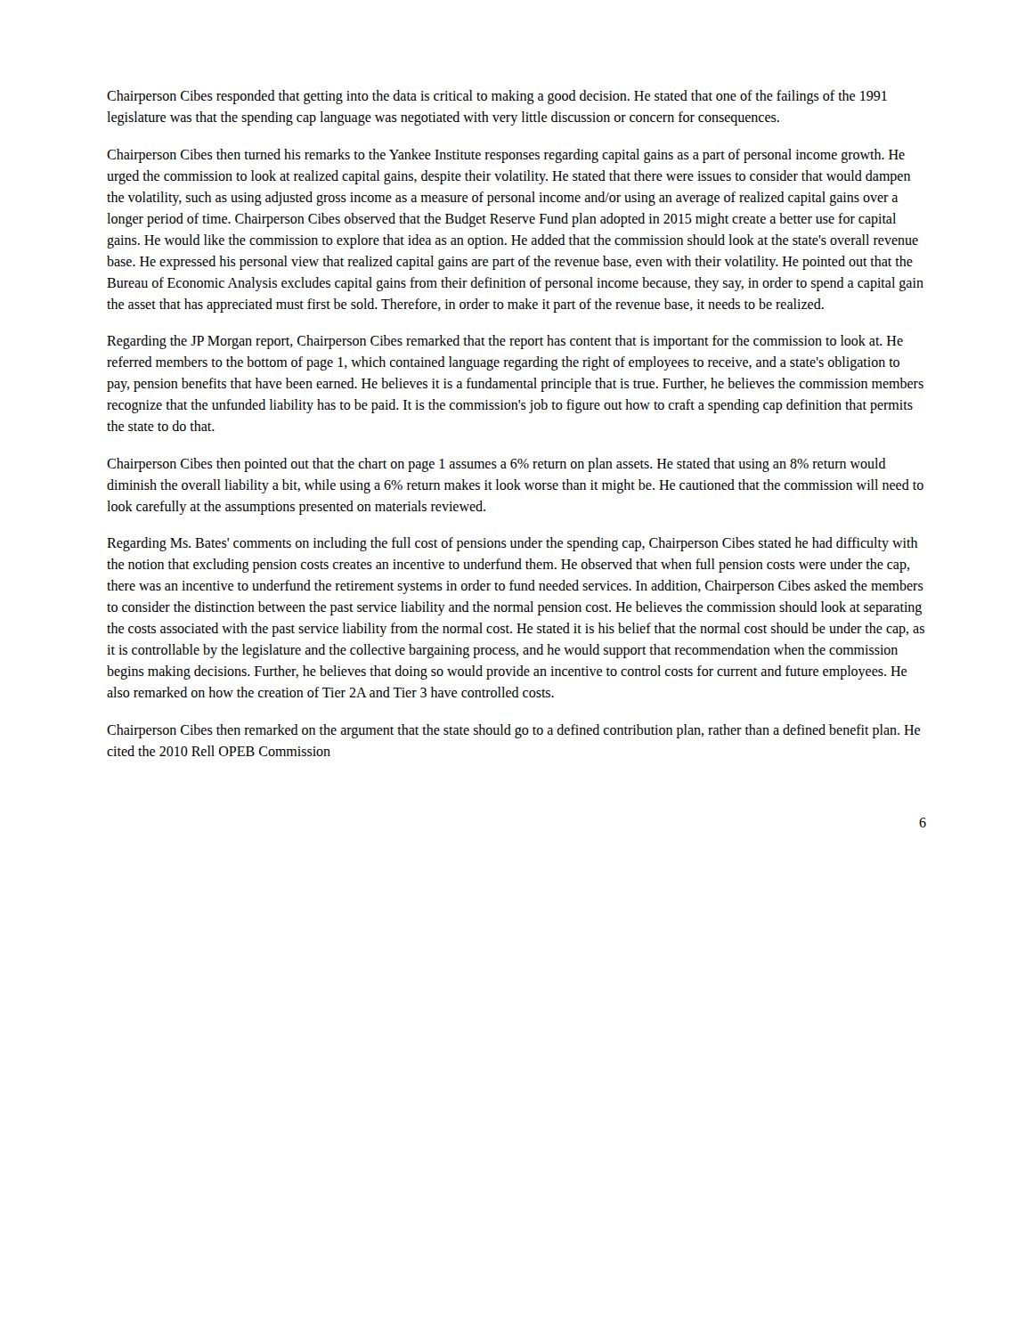Chairperson Cibes responded that getting into the data is critical to making a good decision. He stated that one of the failings of the 1991 legislature was that the spending cap language was negotiated with very little discussion or concern for consequences.
Chairperson Cibes then turned his remarks to the Yankee Institute responses regarding capital gains as a part of personal income growth. He urged the commission to look at realized capital gains, despite their volatility. He stated that there were issues to consider that would dampen the volatility, such as using adjusted gross income as a measure of personal income and/or using an average of realized capital gains over a longer period of time. Chairperson Cibes observed that the Budget Reserve Fund plan adopted in 2015 might create a better use for capital gains. He would like the commission to explore that idea as an option. He added that the commission should look at the state's overall revenue base. He expressed his personal view that realized capital gains are part of the revenue base, even with their volatility. He pointed out that the Bureau of Economic Analysis excludes capital gains from their definition of personal income because, they say, in order to spend a capital gain the asset that has appreciated must first be sold. Therefore, in order to make it part of the revenue base, it needs to be realized.
Regarding the JP Morgan report, Chairperson Cibes remarked that the report has content that is important for the commission to look at. He referred members to the bottom of page 1, which contained language regarding the right of employees to receive, and a state's obligation to pay, pension benefits that have been earned. He believes it is a fundamental principle that is true. Further, he believes the commission members recognize that the unfunded liability has to be paid. It is the commission's job to figure out how to craft a spending cap definition that permits the state to do that.
Chairperson Cibes then pointed out that the chart on page 1 assumes a 6% return on plan assets. He stated that using an 8% return would diminish the overall liability a bit, while using a 6% return makes it look worse than it might be. He cautioned that the commission will need to look carefully at the assumptions presented on materials reviewed.
Regarding Ms. Bates' comments on including the full cost of pensions under the spending cap, Chairperson Cibes stated he had difficulty with the notion that excluding pension costs creates an incentive to underfund them. He observed that when full pension costs were under the cap, there was an incentive to underfund the retirement systems in order to fund needed services. In addition, Chairperson Cibes asked the members to consider the distinction between the past service liability and the normal pension cost. He believes the commission should look at separating the costs associated with the past service liability from the normal cost. He stated it is his belief that the normal cost should be under the cap, as it is controllable by the legislature and the collective bargaining process, and he would support that recommendation when the commission begins making decisions. Further, he believes that doing so would provide an incentive to control costs for current and future employees. He also remarked on how the creation of Tier 2A and Tier 3 have controlled costs.
Chairperson Cibes then remarked on the argument that the state should go to a defined contribution plan, rather than a defined benefit plan. He cited the 2010 Rell OPEB Commission
6